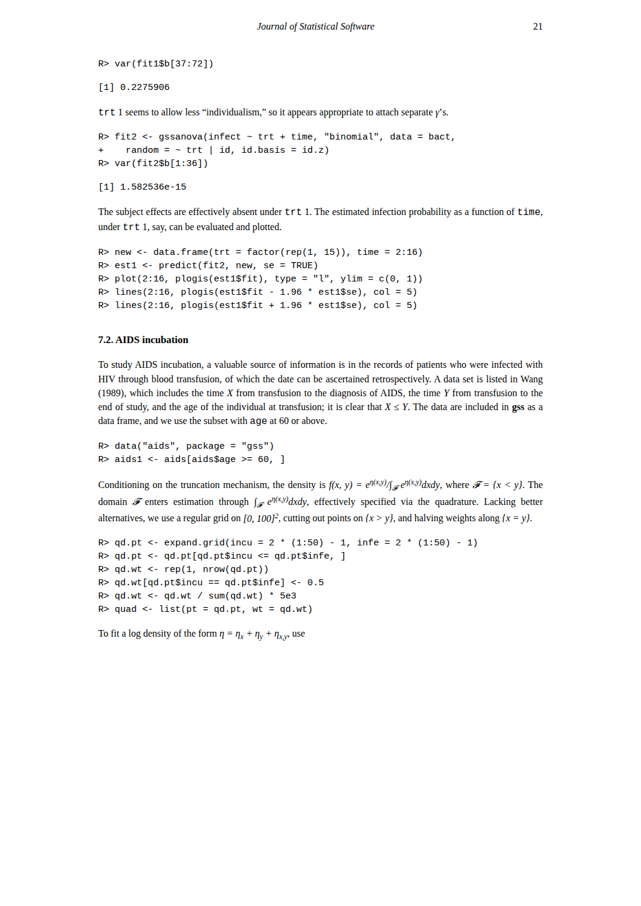Journal of Statistical Software 21
R> var(fit1$b[37:72])
[1] 0.2275906
trt 1 seems to allow less “individualism,” so it appears appropriate to attach separate γ’s.
R> fit2 <- gssanova(infect ~ trt + time, "binomial", data = bact,
+    random = ~ trt | id, id.basis = id.z)
R> var(fit2$b[1:36])
[1] 1.582536e-15
The subject effects are effectively absent under trt 1. The estimated infection probability as a function of time, under trt 1, say, can be evaluated and plotted.
R> new <- data.frame(trt = factor(rep(1, 15)), time = 2:16)
R> est1 <- predict(fit2, new, se = TRUE)
R> plot(2:16, plogis(est1$fit), type = "l", ylim = c(0, 1))
R> lines(2:16, plogis(est1$fit - 1.96 * est1$se), col = 5)
R> lines(2:16, plogis(est1$fit + 1.96 * est1$se), col = 5)
7.2. AIDS incubation
To study AIDS incubation, a valuable source of information is in the records of patients who were infected with HIV through blood transfusion, of which the date can be ascertained retrospectively. A data set is listed in Wang (1989), which includes the time X from transfusion to the diagnosis of AIDS, the time Y from transfusion to the end of study, and the age of the individual at transfusion; it is clear that X ≤ Y. The data are included in gss as a data frame, and we use the subset with age at 60 or above.
R> data("aids", package = "gss")
R> aids1 <- aids[aids$age >= 60, ]
Conditioning on the truncation mechanism, the density is f(x, y) = eη(x,y)/∫𝓕 eη(x,y)dxdy, where 𝓕 = {x < y}. The domain 𝓕 enters estimation through ∫𝓕 eη(x,y)dxdy, effectively specified via the quadrature. Lacking better alternatives, we use a regular grid on [0, 100]2, cutting out points on {x > y}, and halving weights along {x = y}.
R> qd.pt <- expand.grid(incu = 2 * (1:50) - 1, infe = 2 * (1:50) - 1)
R> qd.pt <- qd.pt[qd.pt$incu <= qd.pt$infe, ]
R> qd.wt <- rep(1, nrow(qd.pt))
R> qd.wt[qd.pt$incu == qd.pt$infe] <- 0.5
R> qd.wt <- qd.wt / sum(qd.wt) * 5e3
R> quad <- list(pt = qd.pt, wt = qd.wt)
To fit a log density of the form η = ηx + ηy + ηx,y, use